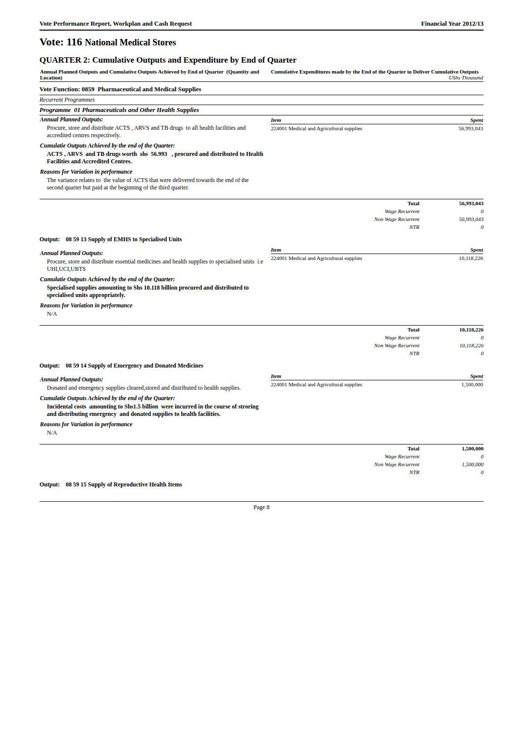Vote Performance Report, Workplan and Cash Request
Financial Year 2012/13
Vote: 116 National Medical Stores
QUARTER 2: Cumulative Outputs and Expenditure by End of Quarter
| Annual Planned Outputs and Cumulative Outputs Achieved by End of Quarter (Quantity and Location) | Cumulative Expenditures made by the End of the Quarter to Deliver Cumulative Outputs UShs Thousand |
Vote Function: 0859 Pharmaceutical and Medical Supplies
Recurrent Programmes
Programme 01 Pharmaceuticals and Other Health Supplies
| Annual Planned Outputs: Procure, store and distribute ACTS , ARVS and TB drugs to all health facilities and accredited centres respectively. Cumulatie Outputs Achieved by the end of the Quarter: ACTS , ARVS and TB drugs worth shs 56.993 , procured and distributed to Health Facilities and Accredited Centres. Reasons for Variation in performance The variance relates to the value of ACTS that were delivered towards the end of the second quarter but paid at the beginning of the third quarter. | / Item / Spent / / --- / --- / / 224001 Medical and Agricultural supplies / 56,993,043 / |
| Total | 56,993,043 |
| Wage Recurrent | 0 |
| Non Wage Recurrent | 56,993,043 |
| NTR | 0 |
Output: 08 59 13 Supply of EMHS to Specialised Units
| Annual Planned Outputs: Procure, store and distribute essential medicines and health supplies to specialised units i.e UHI,UCI,UBTS Cumulatie Outputs Achieved by the end of the Quarter: Specialised supplies amounting to Shs 10.118 billion procured and distributed to specialised units appropriately. Reasons for Variation in performance N/A | / Item / Spent / / --- / --- / / 224001 Medical and Agricultural supplies / 10,118,226 / |
| Total | 10,118,226 |
| Wage Recurrent | 0 |
| Non Wage Recurrent | 10,118,226 |
| NTR | 0 |
Output: 08 59 14 Supply of Emergency and Donated Medicines
| Annual Planned Outputs: Donated and emergency supplies cleared,stored and distributed to health supplies. Cumulatie Outputs Achieved by the end of the Quarter: Incidental costs amounting to Shs1.5 billion were incurred in the course of stroring and distributing emergency and donated supplies to health facilities. Reasons for Variation in performance N/A | / Item / Spent / / --- / --- / / 224001 Medical and Agricultural supplies / 1,500,000 / |
| Total | 1,500,000 |
| Wage Recurrent | 0 |
| Non Wage Recurrent | 1,500,000 |
| NTR | 0 |
Output: 08 59 15 Supply of Reproductive Health Items
Page 8